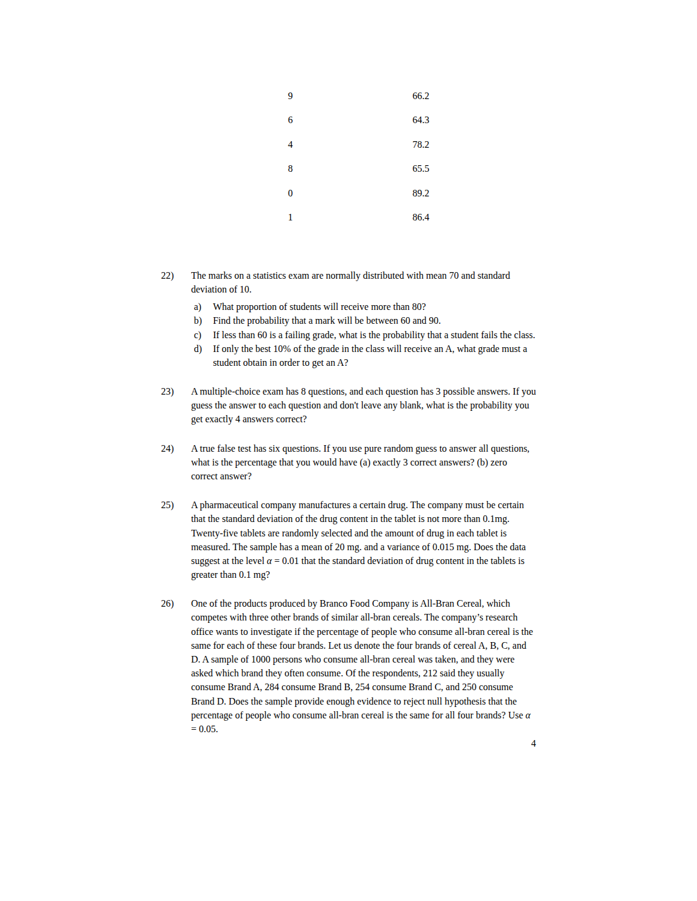| 9 | 66.2 |
| 6 | 64.3 |
| 4 | 78.2 |
| 8 | 65.5 |
| 0 | 89.2 |
| 1 | 86.4 |
22) The marks on a statistics exam are normally distributed with mean 70 and standard deviation of 10.
a) What proportion of students will receive more than 80?
b) Find the probability that a mark will be between 60 and 90.
c) If less than 60 is a failing grade, what is the probability that a student fails the class.
d) If only the best 10% of the grade in the class will receive an A, what grade must a student obtain in order to get an A?
23) A multiple-choice exam has 8 questions, and each question has 3 possible answers. If you guess the answer to each question and don't leave any blank, what is the probability you get exactly 4 answers correct?
24)
A true false test has six questions. If you use pure random guess to answer all questions, what is the percentage that you would have (a) exactly 3 correct answers? (b) zero correct answer?
25) A pharmaceutical company manufactures a certain drug. The company must be certain that the standard deviation of the drug content in the tablet is not more than 0.1mg. Twenty-five tablets are randomly selected and the amount of drug in each tablet is measured. The sample has a mean of 20 mg. and a variance of 0.015 mg. Does the data suggest at the level α = 0.01 that the standard deviation of drug content in the tablets is greater than 0.1 mg?
26) One of the products produced by Branco Food Company is All-Bran Cereal, which competes with three other brands of similar all-bran cereals. The company’s research office wants to investigate if the percentage of people who consume all-bran cereal is the same for each of these four brands. Let us denote the four brands of cereal A, B, C, and D. A sample of 1000 persons who consume all-bran cereal was taken, and they were asked which brand they often consume. Of the respondents, 212 said they usually consume Brand A, 284 consume Brand B, 254 consume Brand C, and 250 consume Brand D. Does the sample provide enough evidence to reject null hypothesis that the percentage of people who consume all-bran cereal is the same for all four brands? Use α = 0.05.
4